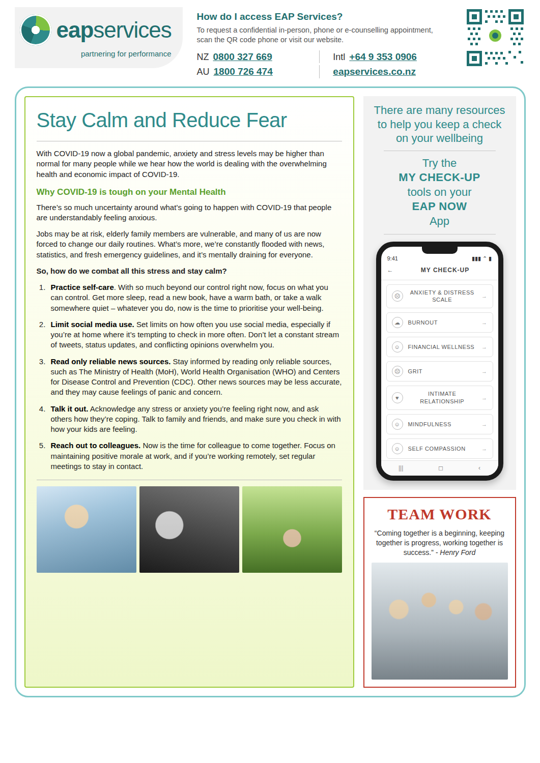eap services
partnering for performance
How do I access EAP Services?
To request a confidential in-person, phone or e-counselling appointment, scan the QR code phone or visit our website.
NZ 0800 327 669
Intl+64 9 353 0906
AU 1800 726 474
eapservices.co.nz
Stay Calm and Reduce Fear
With COVID-19 now a global pandemic, anxiety and stress levels may be higher than normal for many people while we hear how the world is dealing with the overwhelming health and economic impact of COVID-19.
Why COVID-19 is tough on your Mental Health
There’s so much uncertainty around what’s going to happen with COVID-19 that people are understandably feeling anxious.
Jobs may be at risk, elderly family members are vulnerable, and many of us are now forced to change our daily routines. What’s more, we’re constantly flooded with news, statistics, and fresh emergency guidelines, and it’s mentally draining for everyone.
So, how do we combat all this stress and stay calm?
Practice self-care. With so much beyond our control right now, focus on what you can control. Get more sleep, read a new book, have a warm bath, or take a walk somewhere quiet – whatever you do, now is the time to prioritise your well-being.
Limit social media use. Set limits on how often you use social media, especially if you’re at home where it’s tempting to check in more often. Don’t let a constant stream of tweets, status updates, and conflicting opinions overwhelm you.
Read only reliable news sources. Stay informed by reading only reliable sources, such as The Ministry of Health (MoH), World Health Organisation (WHO) and Centers for Disease Control and Prevention (CDC). Other news sources may be less accurate, and they may cause feelings of panic and concern.
Talk it out. Acknowledge any stress or anxiety you’re feeling right now, and ask others how they’re coping. Talk to family and friends, and make sure you check in with how your kids are feeling.
Reach out to colleagues. Now is the time for colleague to come together. Focus on maintaining positive morale at work, and if you’re working remotely, set regular meetings to stay in contact.
There are many resources to help you keep a check on your wellbeing
Try the MY CHECK-UP tools on your EAP NOW App
9:41▮▮▮ ⌃ ▮
← MY CHECK-UP
☹ANXIETY & DISTRESS SCALE→
☁BURNOUT→
☺FINANCIAL WELLNESS→
☹GRIT→
♥INTIMATE RELATIONSHIP→
☺MINDFULNESS→
☺SELF COMPASSION→
|||◻‹
TEAM WORK
“Coming together is a beginning, keeping together is progress, working together is success.” - Henry Ford